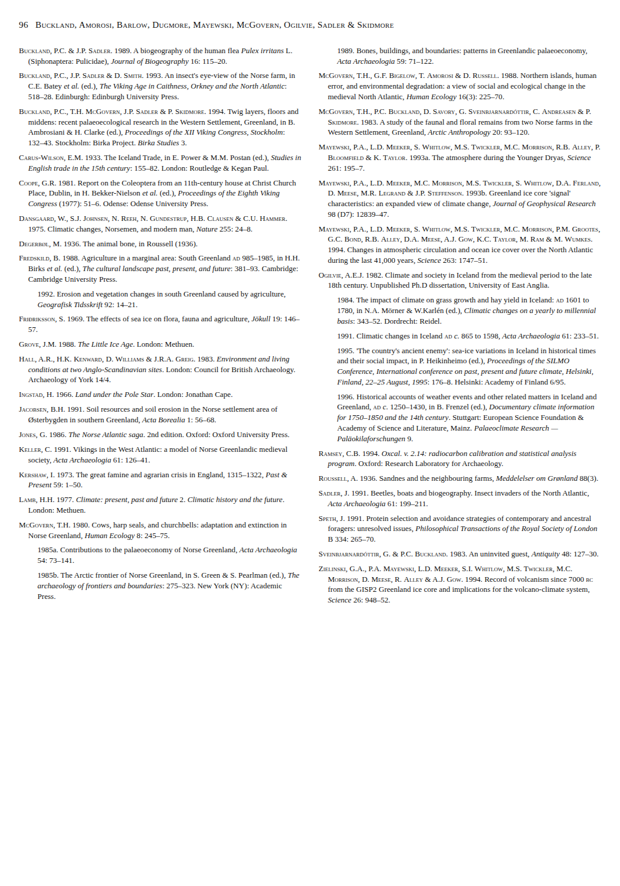96 Buckland, Amorosi, Barlow, Dugmore, Mayewski, McGovern, Ogilvie, Sadler & Skidmore
Buckland, P.C. & J.P. Sadler. 1989. A biogeography of the human flea Pulex irritans L. (Siphonaptera: Pulicidae), Journal of Biogeography 16: 115–20.
Buckland, P.C., J.P. Sadler & D. Smith. 1993. An insect's eye-view of the Norse farm, in C.E. Batey et al. (ed.), The Viking Age in Caithness, Orkney and the North Atlantic: 518–28. Edinburgh: Edinburgh University Press.
Buckland, P.C., T.H. McGovern, J.P. Sadler & P. Skidmore. 1994. Twig layers, floors and middens: recent palaeoecological research in the Western Settlement, Greenland, in B. Ambrosiani & H. Clarke (ed.), Proceedings of the XII Viking Congress, Stockholm: 132–43. Stockholm: Birka Project. Birka Studies 3.
Carus-Wilson, E.M. 1933. The Iceland Trade, in E. Power & M.M. Postan (ed.), Studies in English trade in the 15th century: 155–82. London: Routledge & Kegan Paul.
Coope, G.R. 1981. Report on the Coleoptera from an 11th-century house at Christ Church Place, Dublin, in H. Bekker-Nielson et al. (ed.), Proceedings of the Eighth Viking Congress (1977): 51–6. Odense: Odense University Press.
Dansgaard, W., S.J. Johnsen, N. Reeh, N. Gundestrup, H.B. Clausen & C.U. Hammer. 1975. Climatic changes, Norsemen, and modern man, Nature 255: 24–8.
Degerbøl, M. 1936. The animal bone, in Roussell (1936).
Fredskild, B. 1988. Agriculture in a marginal area: South Greenland ad 985–1985, in H.H. Birks et al. (ed.), The cultural landscape past, present, and future: 381–93. Cambridge: Cambridge University Press.
1992. Erosion and vegetation changes in south Greenland caused by agriculture, Geografisk Tidsskrift 92: 14–21.
Friðriksson, S. 1969. The effects of sea ice on flora, fauna and agriculture, Jökull 19: 146–57.
Grove, J.M. 1988. The Little Ice Age. London: Methuen.
Hall, A.R., H.K. Kenward, D. Williams & J.R.A. Greig. 1983. Environment and living conditions at two Anglo-Scandinavian sites. London: Council for British Archaeology. Archaeology of York 14/4.
Ingstad, H. 1966. Land under the Pole Star. London: Jonathan Cape.
Jacobsen, B.H. 1991. Soil resources and soil erosion in the Norse settlement area of Østerbygden in southern Greenland, Acta Borealia 1: 56–68.
Jones, G. 1986. The Norse Atlantic saga. 2nd edition. Oxford: Oxford University Press.
Keller, C. 1991. Vikings in the West Atlantic: a model of Norse Greenlandic medieval society, Acta Archaeologia 61: 126–41.
Kershaw, I. 1973. The great famine and agrarian crisis in England, 1315–1322, Past & Present 59: 1–50.
Lamb, H.H. 1977. Climate: present, past and future 2. Climatic history and the future. London: Methuen.
McGovern, T.H. 1980. Cows, harp seals, and churchbells: adaptation and extinction in Norse Greenland, Human Ecology 8: 245–75.
1985a. Contributions to the palaeoeconomy of Norse Greenland, Acta Archaeologia 54: 73–141.
1985b. The Arctic frontier of Norse Greenland, in S. Green & S. Pearlman (ed.), The archaeology of frontiers and boundaries: 275–323. New York (NY): Academic Press.
1989. Bones, buildings, and boundaries: patterns in Greenlandic palaeoeconomy, Acta Archaeologia 59: 71–122.
McGovern, T.H., G.F. Bigelow, T. Amorosi & D. Russell. 1988. Northern islands, human error, and environmental degradation: a view of social and ecological change in the medieval North Atlantic, Human Ecology 16(3): 225–70.
McGovern, T.H., P.C. Buckland, D. Savory, G. Sveinbjarnardóttir, C. Andreasen & P. Skidmore. 1983. A study of the faunal and floral remains from two Norse farms in the Western Settlement, Greenland, Arctic Anthropology 20: 93–120.
Mayewski, P.A., L.D. Meeker, S. Whitlow, M.S. Twickler, M.C. Morrison, R.B. Alley, P. Bloomfield & K. Taylor. 1993a. The atmosphere during the Younger Dryas, Science 261: 195–7.
Mayewski, P.A., L.D. Meeker, M.C. Morrison, M.S. Twickler, S. Whitlow, D.A. Ferland, D. Meese, M.R. Legrand & J.P. Steffenson. 1993b. Greenland ice core 'signal' characteristics: an expanded view of climate change, Journal of Geophysical Research 98 (D7): 12839–47.
Mayewski, P.A., L.D. Meeker, S. Whitlow, M.S. Twickler, M.C. Morrison, P.M. Grootes, G.C. Bond, R.B. Alley, D.A. Meese, A.J. Gow, K.C. Taylor, M. Ram & M. Wumkes. 1994. Changes in atmospheric circulation and ocean ice cover over the North Atlantic during the last 41,000 years, Science 263: 1747–51.
Ogilvie, A.E.J. 1982. Climate and society in Iceland from the medieval period to the late 18th century. Unpublished Ph.D dissertation, University of East Anglia.
1984. The impact of climate on grass growth and hay yield in Iceland: ad 1601 to 1780, in N.A. Mörner & W.Karlén (ed.), Climatic changes on a yearly to millennial basis: 343–52. Dordrecht: Reidel.
1991. Climatic changes in Iceland ad c. 865 to 1598, Acta Archaeologia 61: 233–51.
1995. 'The country's ancient enemy': sea-ice variations in Iceland in historical times and their social impact, in P. Heikinheimo (ed.), Proceedings of the SILMO Conference, International conference on past, present and future climate, Helsinki, Finland, 22–25 August, 1995: 176–8. Helsinki: Academy of Finland 6/95.
1996. Historical accounts of weather events and other related matters in Iceland and Greenland, ad c. 1250–1430, in B. Frenzel (ed.), Documentary climate information for 1750–1850 and the 14th century. Stuttgart: European Science Foundation & Academy of Science and Literature, Mainz. Palaeoclimate Research — Paläokilaforschungen 9.
Ramsey, C.B. 1994. Oxcal. v. 2.14: radiocarbon calibration and statistical analysis program. Oxford: Research Laboratory for Archaeology.
Roussell, A. 1936. Sandnes and the neighbouring farms, Meddelelser om Grønland 88(3).
Sadler, J. 1991. Beetles, boats and biogeography. Insect invaders of the North Atlantic, Acta Archaeologia 61: 199–211.
Speth, J. 1991. Protein selection and avoidance strategies of contemporary and ancestral foragers: unresolved issues, Philosophical Transactions of the Royal Society of London B 334: 265–70.
Sveinbjarnardóttir, G. & P.C. Buckland. 1983. An uninvited guest, Antiquity 48: 127–30.
Zielinski, G.A., P.A. Mayewski, L.D. Meeker, S.I. Whitlow, M.S. Twickler, M.C. Morrison, D. Meese, R. Alley & A.J. Gow. 1994. Record of volcanism since 7000 bc from the GISP2 Greenland ice core and implications for the volcano-climate system, Science 26: 948–52.